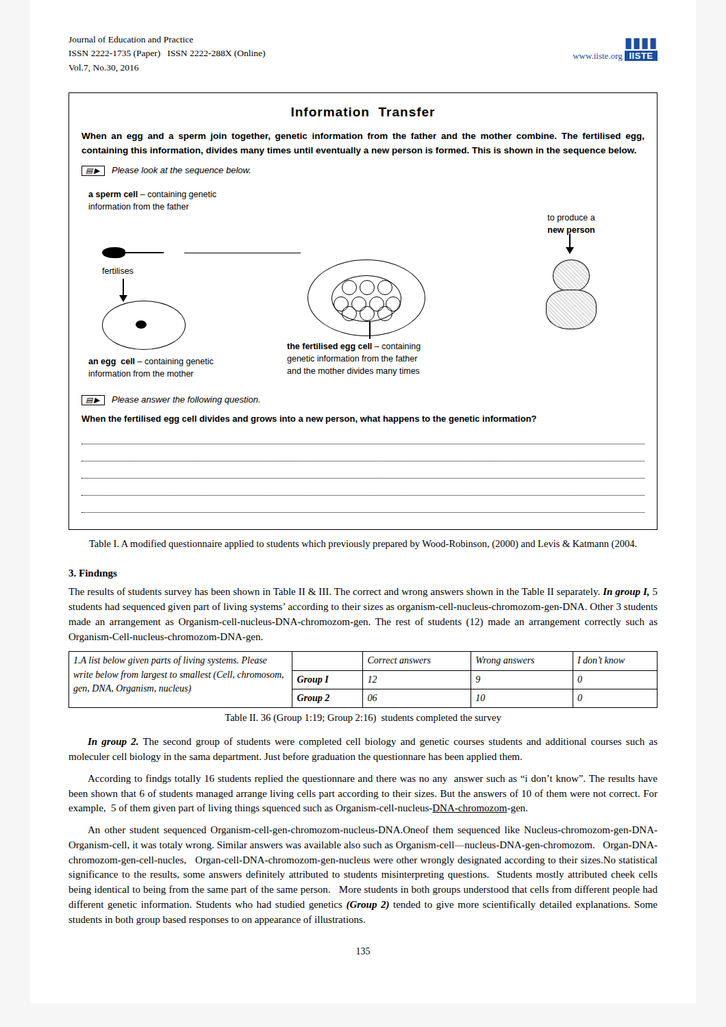Journal of Education and Practice
ISSN 2222-1735 (Paper) ISSN 2222-288X (Online)
Vol.7, No.30, 2016
www.iiste.org
▮▮▮▮ IISTE
Information Transfer
When an egg and a sperm join together, genetic information from the father and the mother combine. The fertilised egg, containing this information, divides many times until eventually a new person is formed. This is shown in the sequence below.
▤▶ Please look at the sequence below.
a sperm cell – containing genetic
information from the father
fertilises
an egg cell – containing genetic
information from the mother
the fertilised egg cell – containing
genetic information from the father
and the mother divides many times
to produce a
new person
▤▶ Please answer the following question.
When the fertilised egg cell divides and grows into a new person, what happens to the genetic information?
Table I. A modified questionnaire applied to students which previously prepared by Wood-Robinson, (2000) and Levis & Katmann (2004.
3. Findıngs
The results of students survey has been shown in Table II & III. The correct and wrong answers shown in the Table II separately. In group I, 5 students had sequenced given part of living systems’ according to their sizes as organism-cell-nucleus-chromozom-gen-DNA. Other 3 students made an arrangement as Organism-cell-nucleus-DNA-chromozom-gen. The rest of students (12) made an arrangement correctly such as Organism-Cell-nucleus-chromozom-DNA-gen.
| 1.A list below given parts of living systems. Please write below from largest to smallest (Cell, chromosom, gen, DNA, Organism, nucleus) | | Correct answers | Wrong answers | I don’t know |
| Group I | 12 | 9 | 0 |
| Group 2 | 06 | 10 | 0 |
Table II. 36 (Group 1:19; Group 2:16) students completed the survey
In group 2. The second group of students were completed cell biology and genetic courses students and additional courses such as moleculer cell biology in the sama department. Just before graduation the questionnare has been applied them.
According to findgs totally 16 students replied the questionnare and there was no any answer such as “i don’t know”. The results have been shown that 6 of students managed arrange living cells part according to their sizes. But the answers of 10 of them were not correct. For example, 5 of them given part of living things squenced such as Organism-cell-nucleus-DNA-chromozom-gen.
An other student sequenced Organism-cell-gen-chromozom-nucleus-DNA.Oneof them sequenced like Nucleus-chromozom-gen-DNA-Organism-cell, it was totaly wrong. Similar answers was available also such as Organism-cell—nucleus-DNA-gen-chromozom. Organ-DNA-chromozom-gen-cell-nucles, Organ-cell-DNA-chromozom-gen-nucleus were other wrongly designated according to their sizes.No statistical significance to the results, some answers definitely attributed to students misinterpreting questions. Students mostly attributed cheek cells being identical to being from the same part of the same person. More students in both groups understood that cells from different people had different genetic information. Students who had studied genetics (Group 2) tended to give more scientifically detailed explanations. Some students in both group based responses to on appearance of illustrations.
135